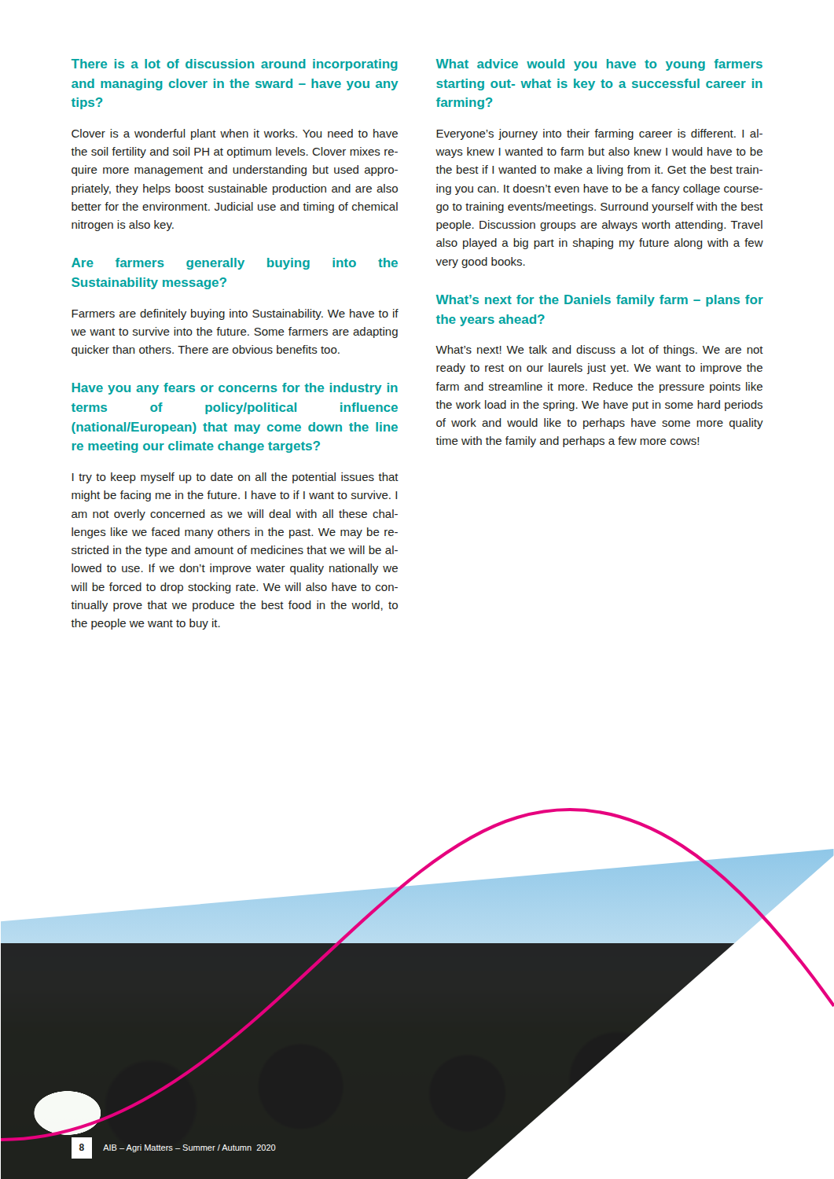There is a lot of discussion around incorporating and managing clover in the sward – have you any tips?
Clover is a wonderful plant when it works. You need to have the soil fertility and soil PH at optimum levels. Clover mixes require more management and understanding but used appropriately, they helps boost sustainable production and are also better for the environment. Judicial use and timing of chemical nitrogen is also key.
Are farmers generally buying into the Sustainability message?
Farmers are definitely buying into Sustainability. We have to if we want to survive into the future. Some farmers are adapting quicker than others. There are obvious benefits too.
Have you any fears or concerns for the industry in terms of policy/political influence (national/European) that may come down the line re meeting our climate change targets?
I try to keep myself up to date on all the potential issues that might be facing me in the future. I have to if I want to survive. I am not overly concerned as we will deal with all these challenges like we faced many others in the past. We may be restricted in the type and amount of medicines that we will be allowed to use. If we don’t improve water quality nationally we will be forced to drop stocking rate. We will also have to continually prove that we produce the best food in the world, to the people we want to buy it.
What advice would you have to young farmers starting out- what is key to a successful career in farming?
Everyone’s journey into their farming career is different. I always knew I wanted to farm but also knew I would have to be the best if I wanted to make a living from it. Get the best training you can. It doesn’t even have to be a fancy collage course- go to training events/meetings. Surround yourself with the best people. Discussion groups are always worth attending. Travel also played a big part in shaping my future along with a few very good books.
What’s next for the Daniels family farm – plans for the years ahead?
What’s next! We talk and discuss a lot of things. We are not ready to rest on our laurels just yet. We want to improve the farm and streamline it more. Reduce the pressure points like the work load in the spring. We have put in some hard periods of work and would like to perhaps have some more quality time with the family and perhaps a few more cows!
8 AIB – Agri Matters – Summer / Autumn 2020